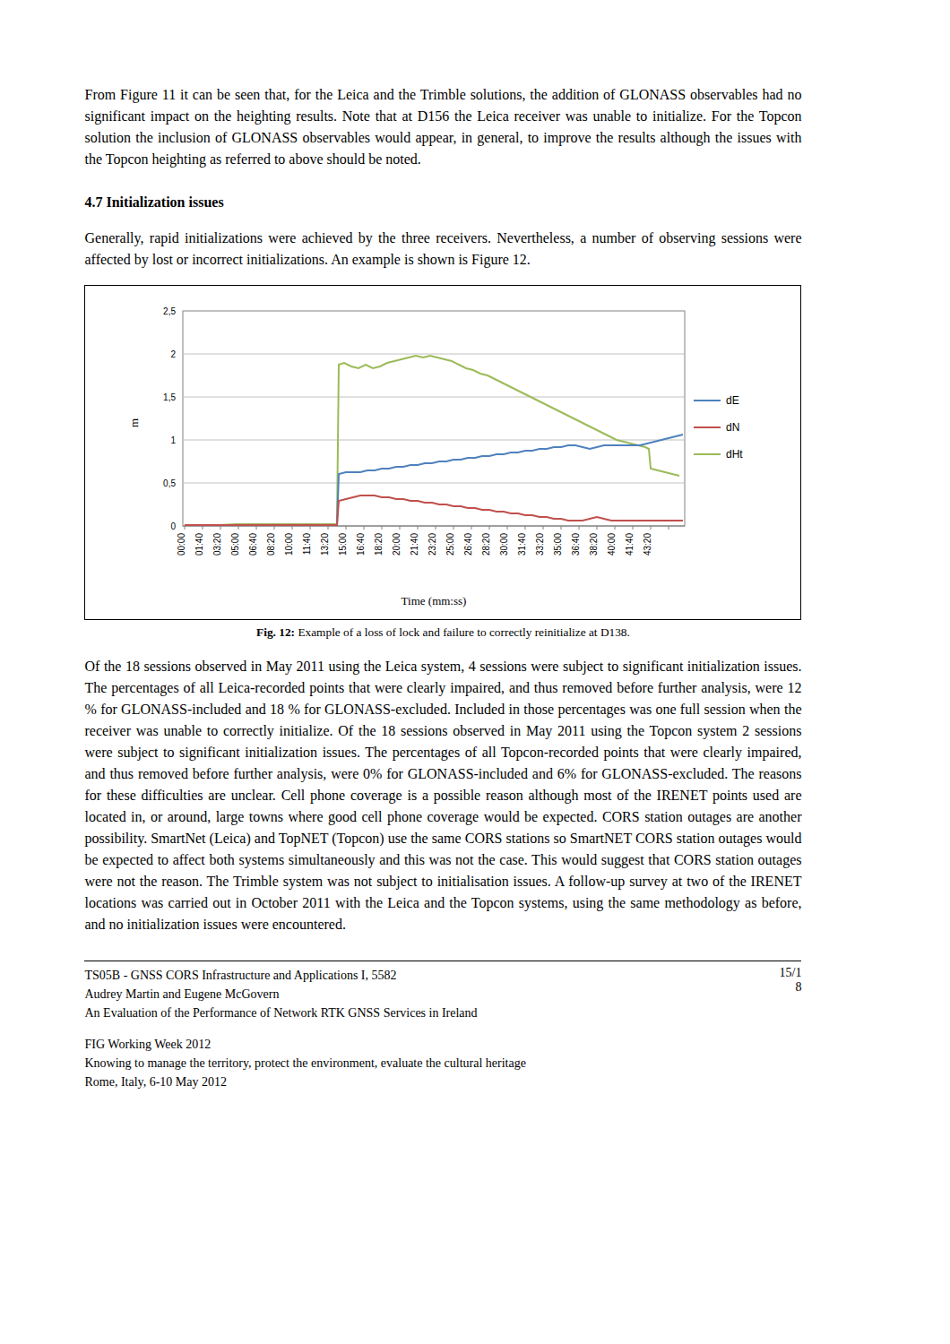From Figure 11 it can be seen that, for the Leica and the Trimble solutions, the addition of GLONASS observables had no significant impact on the heighting results. Note that at D156 the Leica receiver was unable to initialize. For the Topcon solution the inclusion of GLONASS observables would appear, in general, to improve the results although the issues with the Topcon heighting as referred to above should be noted.
4.7 Initialization issues
Generally, rapid initializations were achieved by the three receivers. Nevertheless, a number of observing sessions were affected by lost or incorrect initializations. An example is shown is Figure 12.
2,5 2 1,5 1 0,5 0 m 00:00 01:40 03:20 05:00 06:40 08:20 10:00 11:40 13:20 15:00 16:40 18:20 20:00 21:40 23:20 25:00 26:40 28:20 30:00 31:40 33:20 35:00 36:40 38:20 40:00 41:40 43:20 Time (mm:ss) dE dN dHt
Fig. 12: Example of a loss of lock and failure to correctly reinitialize at D138.
Of the 18 sessions observed in May 2011 using the Leica system, 4 sessions were subject to significant initialization issues. The percentages of all Leica-recorded points that were clearly impaired, and thus removed before further analysis, were 12 % for GLONASS-included and 18 % for GLONASS-excluded. Included in those percentages was one full session when the receiver was unable to correctly initialize. Of the 18 sessions observed in May 2011 using the Topcon system 2 sessions were subject to significant initialization issues. The percentages of all Topcon-recorded points that were clearly impaired, and thus removed before further analysis, were 0% for GLONASS-included and 6% for GLONASS-excluded. The reasons for these difficulties are unclear. Cell phone coverage is a possible reason although most of the IRENET points used are located in, or around, large towns where good cell phone coverage would be expected. CORS station outages are another possibility. SmartNet (Leica) and TopNET (Topcon) use the same CORS stations so SmartNET CORS station outages would be expected to affect both systems simultaneously and this was not the case. This would suggest that CORS station outages were not the reason. The Trimble system was not subject to initialisation issues. A follow-up survey at two of the IRENET locations was carried out in October 2011 with the Leica and the Topcon systems, using the same methodology as before, and no initialization issues were encountered.
15/1
8
TS05B - GNSS CORS Infrastructure and Applications I, 5582
Audrey Martin and Eugene McGovern
An Evaluation of the Performance of Network RTK GNSS Services in Ireland
FIG Working Week 2012
Knowing to manage the territory, protect the environment, evaluate the cultural heritage
Rome, Italy, 6-10 May 2012